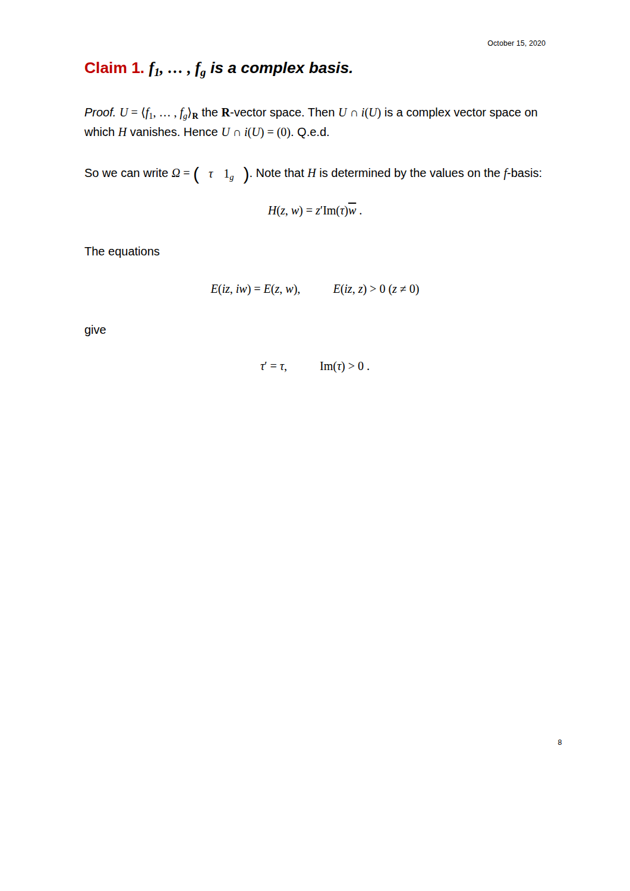October 15, 2020
Claim 1. f1, … , fg is a complex basis.
Proof. U = ⟨f1, … , fg⟩R the R-vector space. Then U ∩ i(U) is a complex vector space on which H vanishes. Hence U ∩ i(U) = (0). Q.e.d.
So we can write Ω = (τ 1g) . Note that H is determined by the values on the f-basis:
H(z, w) = z′Im(τ)w .
The equations
E(iz, iw) = E(z, w), E(iz, z) > 0 (z ≠ 0)
give
τ′ = τ, Im(τ) > 0 .
8